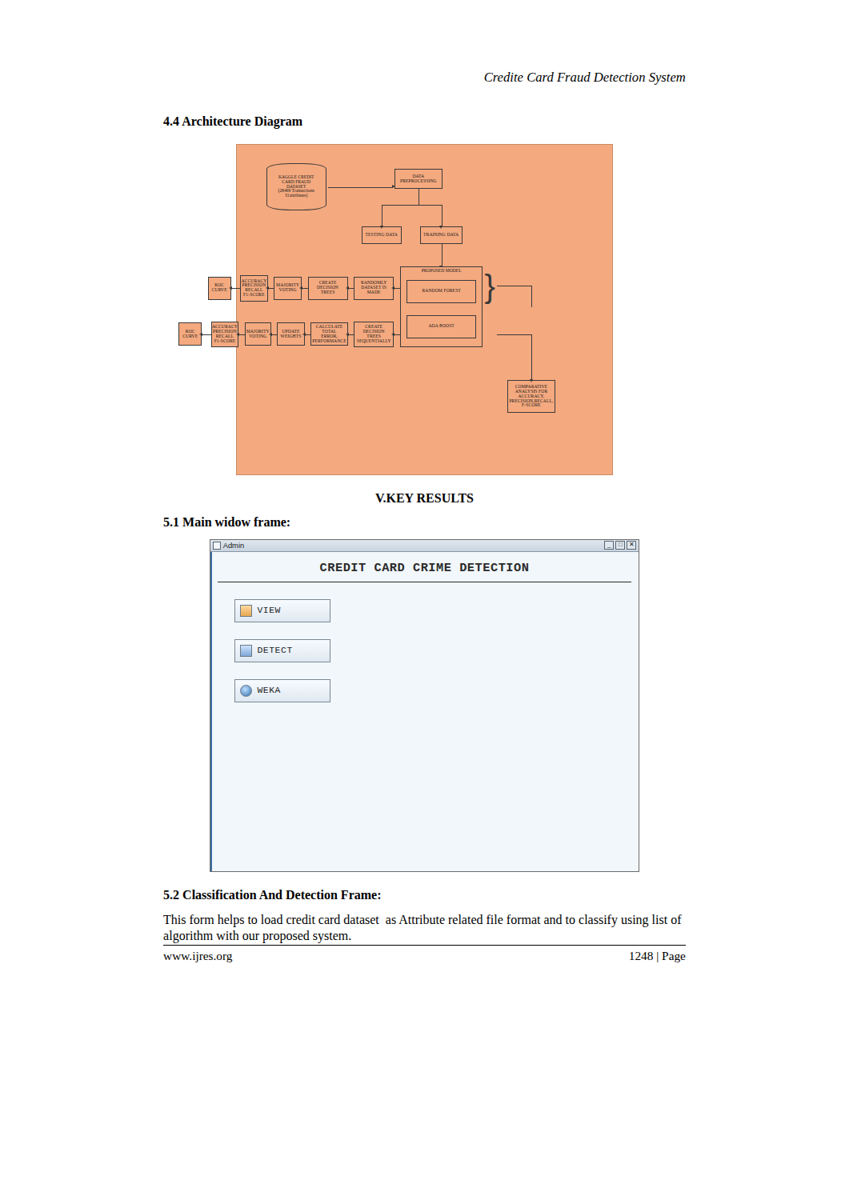Credite Card Fraud Detection System
4.4 Architecture Diagram
KAGGLE CREDIT
CARD FRAUD
DATASET
(28469 Transactions
31attributes)
DATA
PREPROCESSING
TESTING DATA
TRAINING DATA
PROPOSED MODEL
RANDOM FOREST
ADA BOOST
RANDOMLY
DATASET IS
MADE
CREATE DECISION
TREES
MAJORITY
VOTING
ACCURACY
PRECISION
RECALL
F1-SCORE
ROC
CURVE
CREATE
DECISION
TREES
SEQUENTIALLY
CALCULATE TOTAL
ERROR,
PERFORMANCE
UPDATE
WEIGHTS
MAJORITY
VOTING
ACCURACY
PRECISION
RECALL
F1-SCORE
ROC
CURVE
}
COMPARATIVE
ANALYSIS FOR
ACCURACY,
PRECISION,RECALL,
F-SCORE
V.KEY RESULTS
5.1 Main widow frame:
Admin
_□✕
CREDIT CARD CRIME DETECTION
VIEW
DETECT
WEKA
5.2 Classification And Detection Frame:
This form helps to load credit card dataset as Attribute related file format and to classify using list of algorithm with our proposed system.
www.ijres.org 1248 | Page